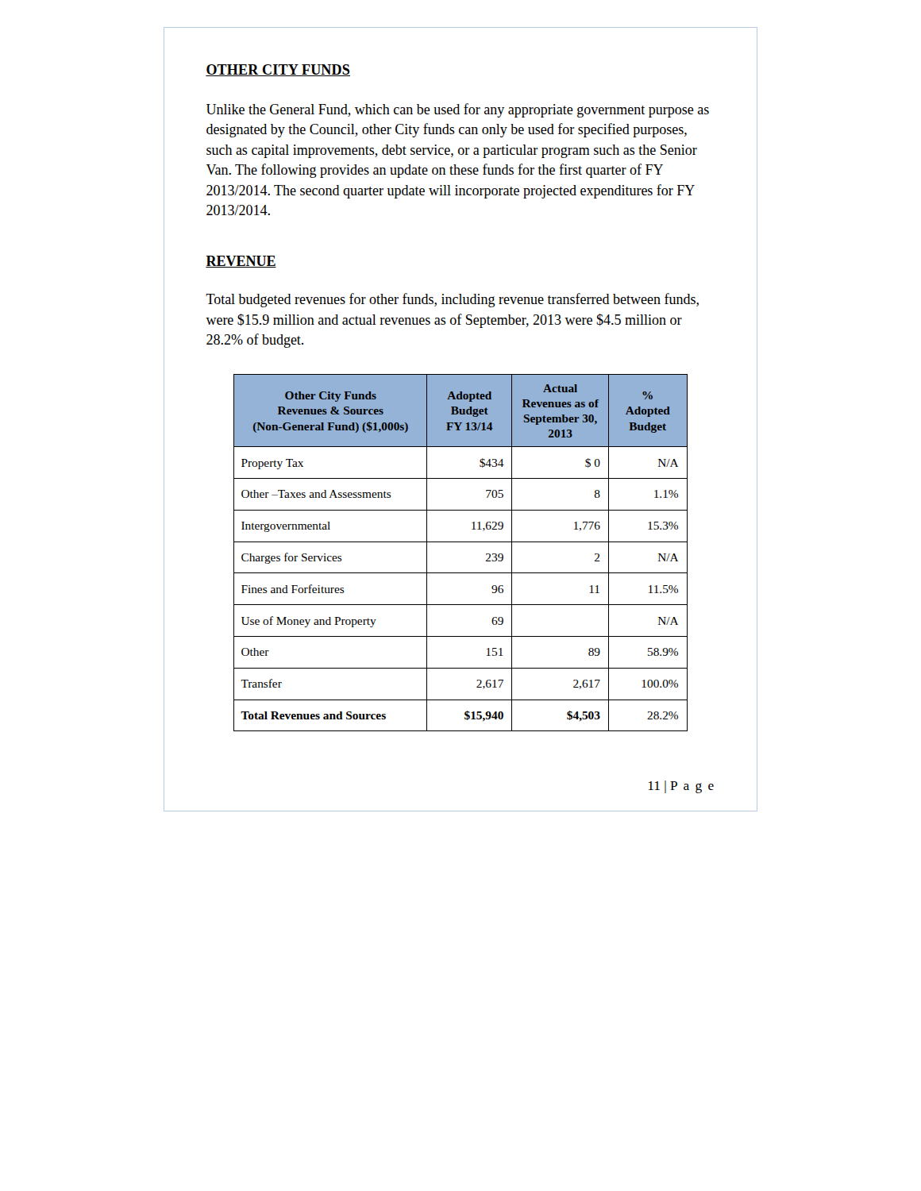OTHER CITY FUNDS
Unlike the General Fund, which can be used for any appropriate government purpose as designated by the Council, other City funds can only be used for specified purposes, such as capital improvements, debt service, or a particular program such as the Senior Van. The following provides an update on these funds for the first quarter of FY 2013/2014. The second quarter update will incorporate projected expenditures for FY 2013/2014.
REVENUE
Total budgeted revenues for other funds, including revenue transferred between funds, were $15.9 million and actual revenues as of September, 2013 were $4.5 million or 28.2% of budget.
| Other City Funds Revenues & Sources (Non-General Fund) ($1,000s) | Adopted Budget FY 13/14 | Actual Revenues as of September 30, 2013 | % Adopted Budget |
| --- | --- | --- | --- |
| Property Tax | $434 | $ 0 | N/A |
| Other –Taxes and Assessments | 705 | 8 | 1.1% |
| Intergovernmental | 11,629 | 1,776 | 15.3% |
| Charges for Services | 239 | 2 | N/A |
| Fines and Forfeitures | 96 | 11 | 11.5% |
| Use of Money and Property | 69 | | N/A |
| Other | 151 | 89 | 58.9% |
| Transfer | 2,617 | 2,617 | 100.0% |
| Total Revenues and Sources | $15,940 | $4,503 | 28.2% |
11 | P a g e